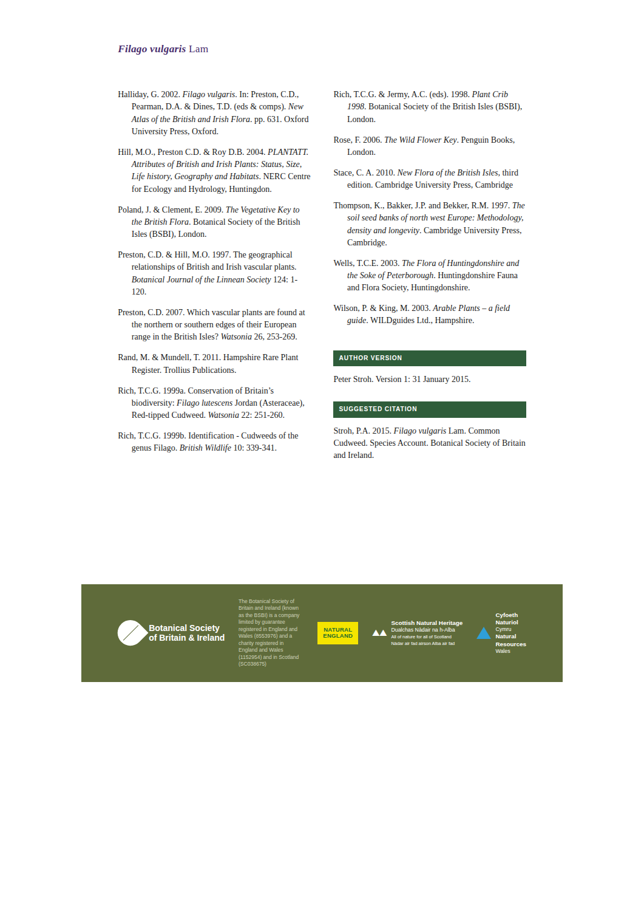Filago vulgaris Lam
Halliday, G. 2002. Filago vulgaris. In: Preston, C.D., Pearman, D.A. & Dines, T.D. (eds & comps). New Atlas of the British and Irish Flora. pp. 631. Oxford University Press, Oxford.
Hill, M.O., Preston C.D. & Roy D.B. 2004. PLANTATT. Attributes of British and Irish Plants: Status, Size, Life history, Geography and Habitats. NERC Centre for Ecology and Hydrology, Huntingdon.
Poland, J. & Clement, E. 2009. The Vegetative Key to the British Flora. Botanical Society of the British Isles (BSBI), London.
Preston, C.D. & Hill, M.O. 1997. The geographical relationships of British and Irish vascular plants. Botanical Journal of the Linnean Society 124: 1-120.
Preston, C.D. 2007. Which vascular plants are found at the northern or southern edges of their European range in the British Isles? Watsonia 26, 253-269.
Rand, M. & Mundell, T. 2011. Hampshire Rare Plant Register. Trollius Publications.
Rich, T.C.G. 1999a. Conservation of Britain’s biodiversity: Filago lutescens Jordan (Asteraceae), Red-tipped Cudweed. Watsonia 22: 251-260.
Rich, T.C.G. 1999b. Identification - Cudweeds of the genus Filago. British Wildlife 10: 339-341.
Rich, T.C.G. & Jermy, A.C. (eds). 1998. Plant Crib 1998. Botanical Society of the British Isles (BSBI), London.
Rose, F. 2006. The Wild Flower Key. Penguin Books, London.
Stace, C. A. 2010. New Flora of the British Isles, third edition. Cambridge University Press, Cambridge
Thompson, K., Bakker, J.P. and Bekker, R.M. 1997. The soil seed banks of north west Europe: Methodology, density and longevity. Cambridge University Press, Cambridge.
Wells, T.C.E. 2003. The Flora of Huntingdonshire and the Soke of Peterborough. Huntingdonshire Fauna and Flora Society, Huntingdonshire.
Wilson, P. & King, M. 2003. Arable Plants – a field guide. WILDguides Ltd., Hampshire.
Author version
Peter Stroh. Version 1: 31 January 2015.
Suggested citation
Stroh, P.A. 2015. Filago vulgaris Lam. Common Cudweed. Species Account. Botanical Society of Britain and Ireland.
Botanical Society
of Britain & Ireland
The Botanical Society of Britain and Ireland (known as the BSBI) is a company limited by guarantee registered in England and Wales (8553976) and a charity registered in England and Wales (1152954) and in Scotland (SC038675)
NATURAL
ENGLAND
⛰⛰
Scottish Natural Heritage
Dualchas Nàdair na h-Alba
All of nature for all of Scotland
Nàdar air fad airson Alba air fad
Cyfoeth
Naturiol
Cymru
Natural
Resources
Wales